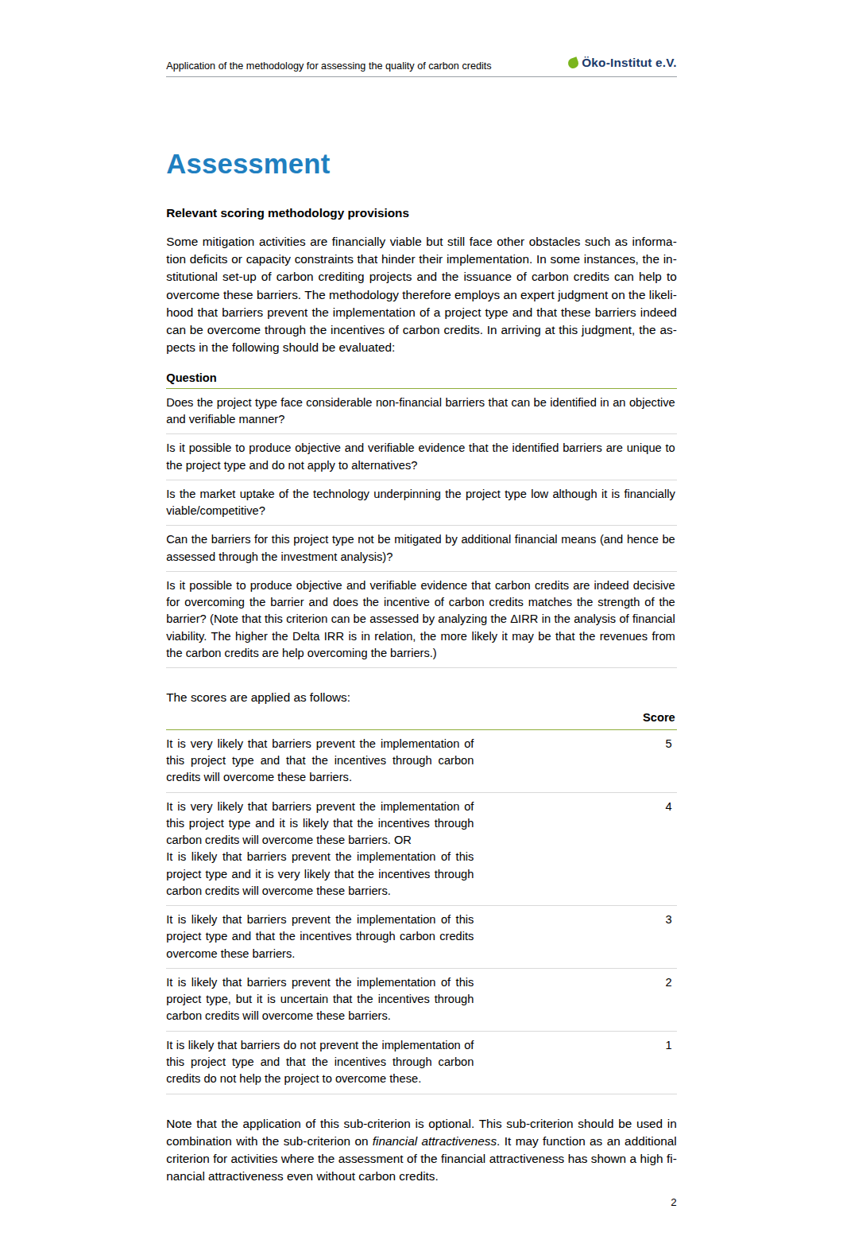Application of the methodology for assessing the quality of carbon credits
Öko-Institut e.V.
Assessment
Relevant scoring methodology provisions
Some mitigation activities are financially viable but still face other obstacles such as information deficits or capacity constraints that hinder their implementation. In some instances, the institutional set-up of carbon crediting projects and the issuance of carbon credits can help to overcome these barriers. The methodology therefore employs an expert judgment on the likelihood that barriers prevent the implementation of a project type and that these barriers indeed can be overcome through the incentives of carbon credits. In arriving at this judgment, the aspects in the following should be evaluated:
Question
| Does the project type face considerable non-financial barriers that can be identified in an objective and verifiable manner? |
| Is it possible to produce objective and verifiable evidence that the identified barriers are unique to the project type and do not apply to alternatives? |
| Is the market uptake of the technology underpinning the project type low although it is financially viable/competitive? |
| Can the barriers for this project type not be mitigated by additional financial means (and hence be assessed through the investment analysis)? |
| Is it possible to produce objective and verifiable evidence that carbon credits are indeed decisive for overcoming the barrier and does the incentive of carbon credits matches the strength of the barrier? (Note that this criterion can be assessed by analyzing the ΔIRR in the analysis of financial viability. The higher the Delta IRR is in relation, the more likely it may be that the revenues from the carbon credits are help overcoming the barriers.) |
The scores are applied as follows:
| | Score |
| --- | --- |
| It is very likely that barriers prevent the implementation of this project type and that the incentives through carbon credits will overcome these barriers. | 5 |
| It is very likely that barriers prevent the implementation of this project type and it is likely that the incentives through carbon credits will overcome these barriers. OR It is likely that barriers prevent the implementation of this project type and it is very likely that the incentives through carbon credits will overcome these barriers. | 4 |
| It is likely that barriers prevent the implementation of this project type and that the incentives through carbon credits overcome these barriers. | 3 |
| It is likely that barriers prevent the implementation of this project type, but it is uncertain that the incentives through carbon credits will overcome these barriers. | 2 |
| It is likely that barriers do not prevent the implementation of this project type and that the incentives through carbon credits do not help the project to overcome these. | 1 |
Note that the application of this sub-criterion is optional. This sub-criterion should be used in combination with the sub-criterion on financial attractiveness. It may function as an additional criterion for activities where the assessment of the financial attractiveness has shown a high financial attractiveness even without carbon credits.
2